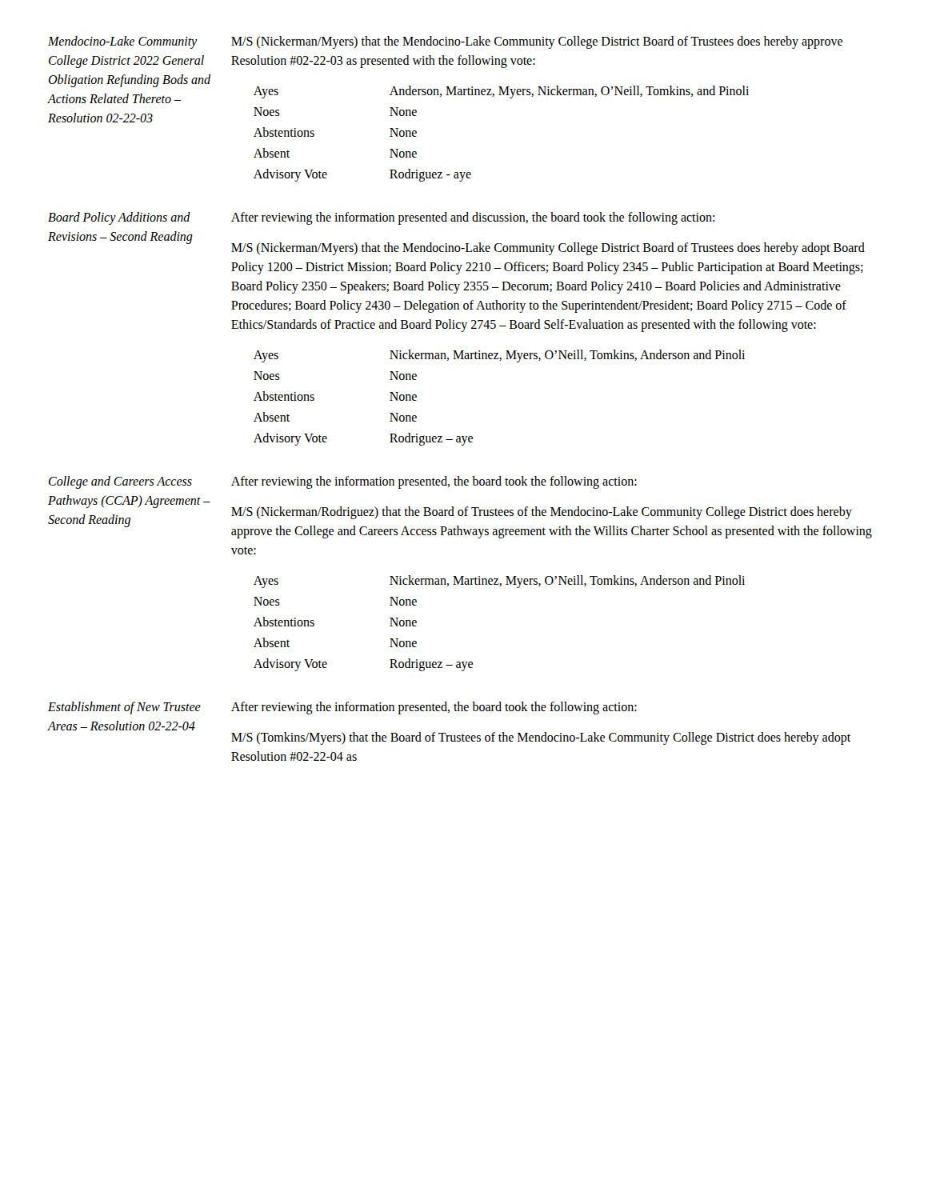| Mendocino-Lake Community College District 2022 General Obligation Refunding Bods and Actions Related Thereto – Resolution 02-22-03 | M/S (Nickerman/Myers) that the Mendocino-Lake Community College District Board of Trustees does hereby approve Resolution #02-22-03 as presented with the following vote: / Ayes / Anderson, Martinez, Myers, Nickerman, O’Neill, Tomkins, and Pinoli / / Noes / None / / Abstentions / None / / Absent / None / / Advisory Vote / Rodriguez - aye / |
| Board Policy Additions and Revisions – Second Reading | After reviewing the information presented and discussion, the board took the following action: M/S (Nickerman/Myers) that the Mendocino-Lake Community College District Board of Trustees does hereby adopt Board Policy 1200 – District Mission; Board Policy 2210 – Officers; Board Policy 2345 – Public Participation at Board Meetings; Board Policy 2350 – Speakers; Board Policy 2355 – Decorum; Board Policy 2410 – Board Policies and Administrative Procedures; Board Policy 2430 – Delegation of Authority to the Superintendent/President; Board Policy 2715 – Code of Ethics/Standards of Practice and Board Policy 2745 – Board Self-Evaluation as presented with the following vote: / Ayes / Nickerman, Martinez, Myers, O’Neill, Tomkins, Anderson and Pinoli / / Noes / None / / Abstentions / None / / Absent / None / / Advisory Vote / Rodriguez – aye / |
| College and Careers Access Pathways (CCAP) Agreement – Second Reading | After reviewing the information presented, the board took the following action: M/S (Nickerman/Rodriguez) that the Board of Trustees of the Mendocino-Lake Community College District does hereby approve the College and Careers Access Pathways agreement with the Willits Charter School as presented with the following vote: / Ayes / Nickerman, Martinez, Myers, O’Neill, Tomkins, Anderson and Pinoli / / Noes / None / / Abstentions / None / / Absent / None / / Advisory Vote / Rodriguez – aye / |
| Establishment of New Trustee Areas – Resolution 02-22-04 | After reviewing the information presented, the board took the following action: M/S (Tomkins/Myers) that the Board of Trustees of the Mendocino-Lake Community College District does hereby adopt Resolution #02-22-04 as |